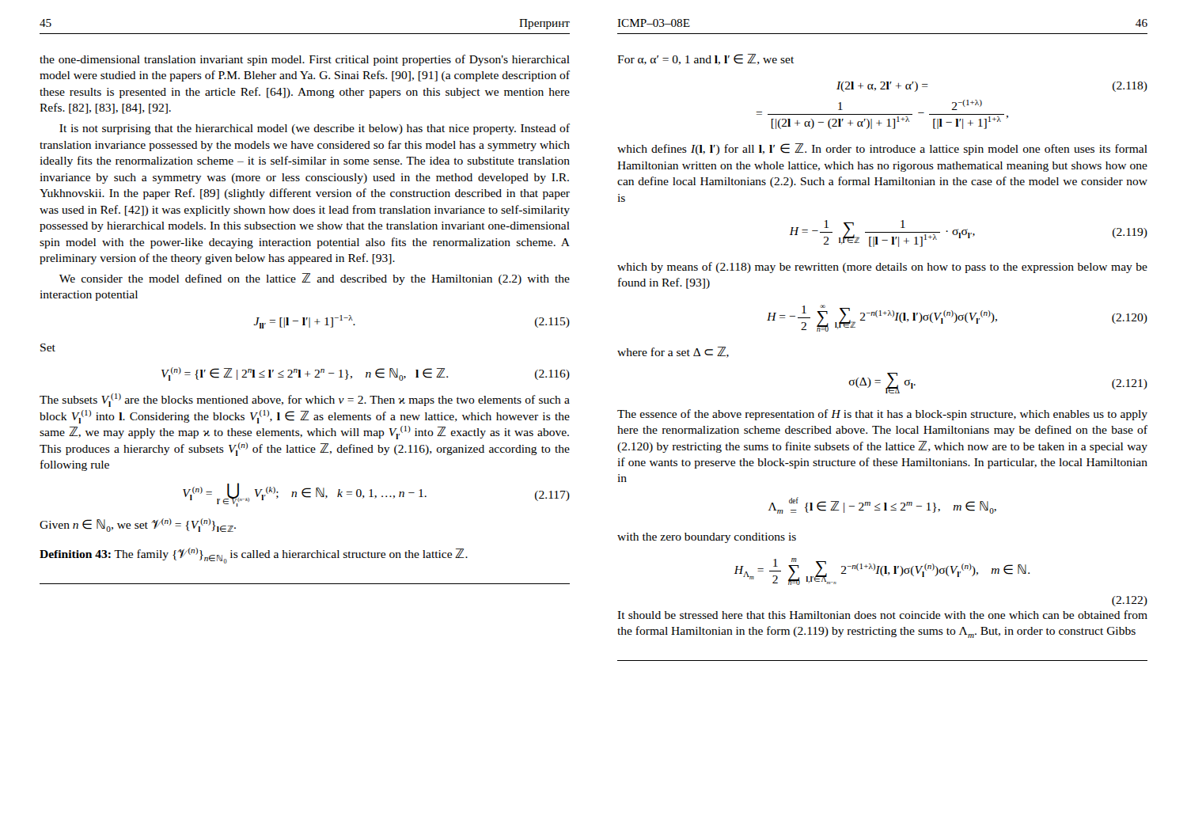45 Препринт
the one-dimensional translation invariant spin model. First critical point properties of Dyson's hierarchical model were studied in the papers of P.M. Bleher and Ya. G. Sinai Refs. [90], [91] (a complete description of these results is presented in the article Ref. [64]). Among other papers on this subject we mention here Refs. [82], [83], [84], [92].
It is not surprising that the hierarchical model (we describe it below) has that nice property. Instead of translation invariance possessed by the models we have considered so far this model has a symmetry which ideally fits the renormalization scheme – it is self-similar in some sense. The idea to substitute translation invariance by such a symmetry was (more or less consciously) used in the method developed by I.R. Yukhnovskii. In the paper Ref. [89] (slightly different version of the construction described in that paper was used in Ref. [42]) it was explicitly shown how does it lead from translation invariance to self-similarity possessed by hierarchical models. In this subsection we show that the translation invariant one-dimensional spin model with the power-like decaying interaction potential also fits the renormalization scheme. A preliminary version of the theory given below has appeared in Ref. [93].
We consider the model defined on the lattice ℤ and described by the Hamiltonian (2.2) with the interaction potential
Jll′ = [|l − l′| + 1]−1−λ. (2.115)
Set
Vl(n) = {l′ ∈ ℤ | 2nl ≤ l′ ≤ 2nl + 2n − 1}, n ∈ ℕ0, l ∈ ℤ. (2.116)
The subsets Vl(1) are the blocks mentioned above, for which v = 2. Then ϰ maps the two elements of such a block Vl(1) into l. Considering the blocks Vl(1), l ∈ ℤ as elements of a new lattice, which however is the same ℤ, we may apply the map ϰ to these elements, which will map Vl′(1) into ℤ exactly as it was above. This produces a hierarchy of subsets Vl(n) of the lattice ℤ, defined by (2.116), organized according to the following rule
Vl(n) = ⋃ l′ ∈ Vl(n−k) Vl′(k); n ∈ ℕ, k = 0, 1, …, n − 1. (2.117)
Given n ∈ ℕ0, we set 𝒱(n) = {Vl(n)}l∈ℤ.
Definition 43: The family {𝒱(n)}n∈ℕ0 is called a hierarchical structure on the lattice ℤ.
ICMP–03–08E 46
For α, α′ = 0, 1 and l, l′ ∈ ℤ, we set
(2.118)
I(2l + α, 2l′ + α′) =
= 1 [|(2l + α) − (2l′ + α′)| + 1]1+λ − 2−(1+λ) [|l − l′| + 1]1+λ ,
which defines I(l, l′) for all l, l′ ∈ ℤ. In order to introduce a lattice spin model one often uses its formal Hamiltonian written on the whole lattice, which has no rigorous mathematical meaning but shows how one can define local Hamiltonians (2.2). Such a formal Hamiltonian in the case of the model we consider now is
H = −12 ∑ l,l′∈ℤ 1 [|l − l′| + 1]1+λ · σlσl′, (2.119)
which by means of (2.118) may be rewritten (more details on how to pass to the expression below may be found in Ref. [93])
H = −12 ∞ ∑ n=0 ∑ l,l′∈ℤ 2−n(1+λ)I(l, l′)σ(Vl(n))σ(Vl′(n)), (2.120)
where for a set Δ ⊂ ℤ,
σ(Δ) = ∑ l∈Δ σl. (2.121)
The essence of the above representation of H is that it has a block-spin structure, which enables us to apply here the renormalization scheme described above. The local Hamiltonians may be defined on the base of (2.120) by restricting the sums to finite subsets of the lattice ℤ, which now are to be taken in a special way if one wants to preserve the block-spin structure of these Hamiltonians. In particular, the local Hamiltonian in
Λm def= {l ∈ ℤ | − 2m ≤ l ≤ 2m − 1}, m ∈ ℕ0,
with the zero boundary conditions is
HΛm = 12 m ∑ n=0 ∑ l,l′∈Λm−n 2−n(1+λ)I(l, l′)σ(Vl(n))σ(Vl′(n)), m ∈ ℕ.
(2.122)
It should be stressed here that this Hamiltonian does not coincide with the one which can be obtained from the formal Hamiltonian in the form (2.119) by restricting the sums to Λm. But, in order to construct Gibbs